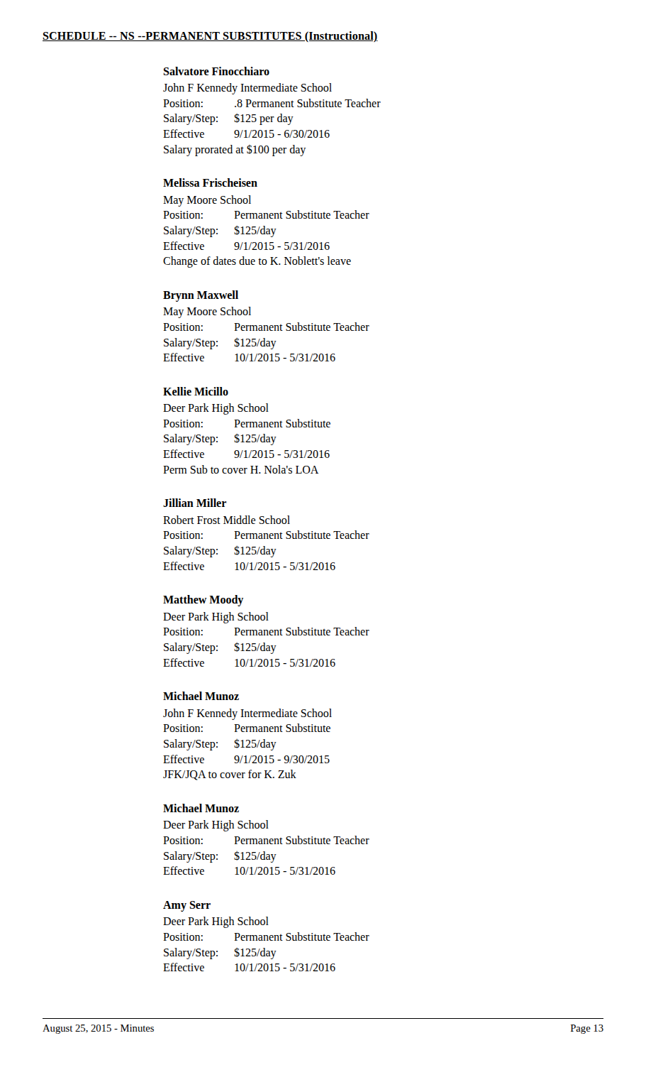SCHEDULE -- NS --PERMANENT SUBSTITUTES (Instructional)
Salvatore Finocchiaro
John F Kennedy Intermediate School
Position:.8 Permanent Substitute Teacher
Salary/Step:$125 per day
Effective 9/1/2015 - 6/30/2016
Salary prorated at $100 per day
Melissa Frischeisen
May Moore School
Position: Permanent Substitute Teacher
Salary/Step:$125/day
Effective 9/1/2015 - 5/31/2016
Change of dates due to K. Noblett's leave
Brynn Maxwell
May Moore School
Position: Permanent Substitute Teacher
Salary/Step:$125/day
Effective 10/1/2015 - 5/31/2016
Kellie Micillo
Deer Park High School
Position: Permanent Substitute
Salary/Step:$125/day
Effective 9/1/2015 - 5/31/2016
Perm Sub to cover H. Nola's LOA
Jillian Miller
Robert Frost Middle School
Position: Permanent Substitute Teacher
Salary/Step:$125/day
Effective 10/1/2015 - 5/31/2016
Matthew Moody
Deer Park High School
Position: Permanent Substitute Teacher
Salary/Step:$125/day
Effective 10/1/2015 - 5/31/2016
Michael Munoz
John F Kennedy Intermediate School
Position: Permanent Substitute
Salary/Step:$125/day
Effective 9/1/2015 - 9/30/2015
JFK/JQA to cover for K. Zuk
Michael Munoz
Deer Park High School
Position: Permanent Substitute Teacher
Salary/Step:$125/day
Effective 10/1/2015 - 5/31/2016
Amy Serr
Deer Park High School
Position: Permanent Substitute Teacher
Salary/Step:$125/day
Effective 10/1/2015 - 5/31/2016
August 25, 2015 - Minutes Page 13